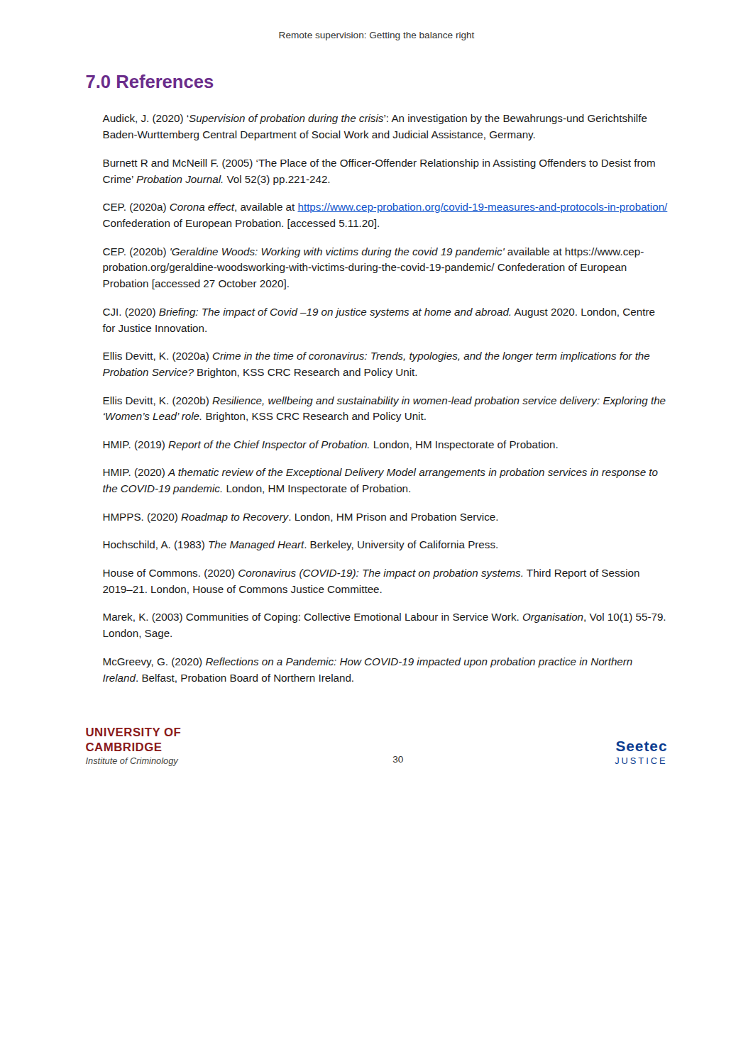Remote supervision: Getting the balance right
7.0 References
Audick, J. (2020) ‘Supervision of probation during the crisis’: An investigation by the Bewahrungs-und Gerichtshilfe Baden-Wurttemberg Central Department of Social Work and Judicial Assistance, Germany.
Burnett R and McNeill F. (2005) ‘The Place of the Officer-Offender Relationship in Assisting Offenders to Desist from Crime’ Probation Journal. Vol 52(3) pp.221-242.
CEP. (2020a) Corona effect, available at https://www.cep-probation.org/covid-19-measures-and-protocols-in-probation/ Confederation of European Probation. [accessed 5.11.20].
CEP. (2020b) 'Geraldine Woods: Working with victims during the covid 19 pandemic' available at https://www.cep-probation.org/geraldine-woodsworking-with-victims-during-the-covid-19-pandemic/ Confederation of European Probation [accessed 27 October 2020].
CJI. (2020) Briefing: The impact of Covid –19 on justice systems at home and abroad. August 2020. London, Centre for Justice Innovation.
Ellis Devitt, K. (2020a) Crime in the time of coronavirus: Trends, typologies, and the longer term implications for the Probation Service? Brighton, KSS CRC Research and Policy Unit.
Ellis Devitt, K. (2020b) Resilience, wellbeing and sustainability in women-lead probation service delivery: Exploring the ‘Women’s Lead’ role. Brighton, KSS CRC Research and Policy Unit.
HMIP. (2019) Report of the Chief Inspector of Probation. London, HM Inspectorate of Probation.
HMIP. (2020) A thematic review of the Exceptional Delivery Model arrangements in probation services in response to the COVID-19 pandemic. London, HM Inspectorate of Probation.
HMPPS. (2020) Roadmap to Recovery. London, HM Prison and Probation Service.
Hochschild, A. (1983) The Managed Heart. Berkeley, University of California Press.
House of Commons. (2020) Coronavirus (COVID-19): The impact on probation systems. Third Report of Session 2019–21. London, House of Commons Justice Committee.
Marek, K. (2003) Communities of Coping: Collective Emotional Labour in Service Work. Organisation, Vol 10(1) 55-79. London, Sage.
McGreevy, G. (2020) Reflections on a Pandemic: How COVID-19 impacted upon probation practice in Northern Ireland. Belfast, Probation Board of Northern Ireland.
UNIVERSITY OF
CAMBRIDGE
Institute of Criminology
30
Seetec
JUSTICE